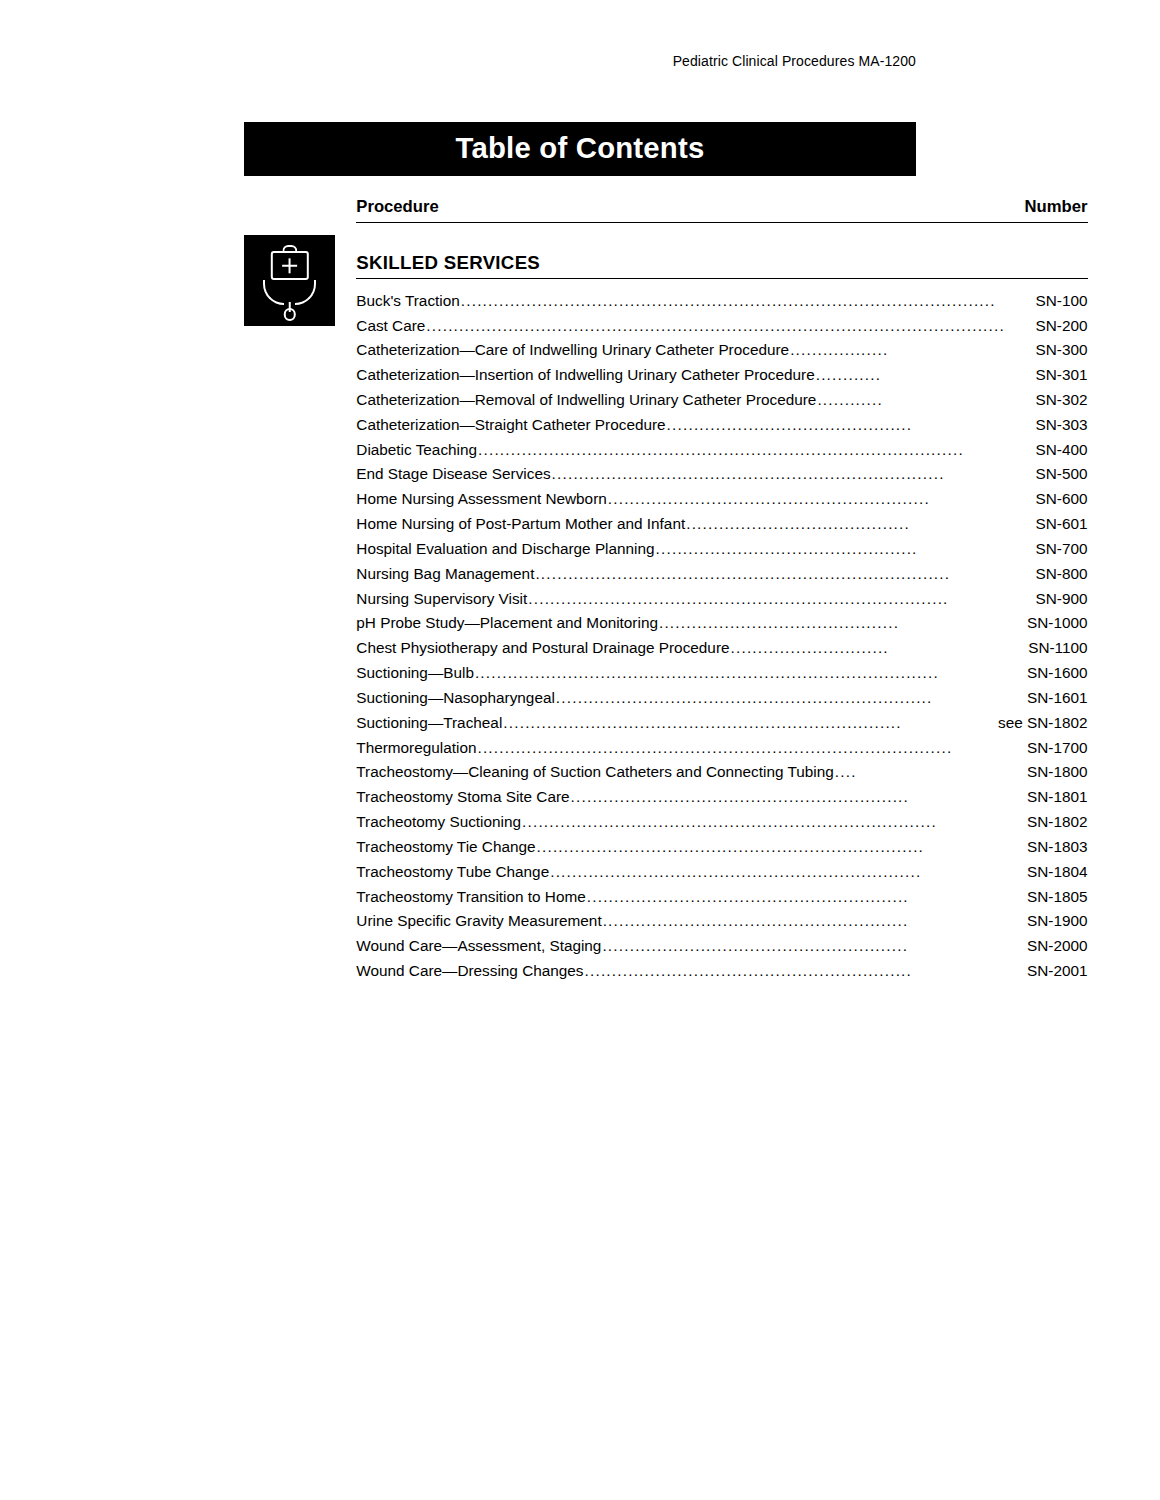Pediatric Clinical Procedures MA-1200
Table of Contents
Procedure Number
SKILLED SERVICES
Buck's Traction.................................................................................................. SN-100
Cast Care.......................................................................................................... SN-200
Catheterization—Care of Indwelling Urinary Catheter Procedure.................. SN-300
Catheterization—Insertion of Indwelling Urinary Catheter Procedure............ SN-301
Catheterization—Removal of Indwelling Urinary Catheter Procedure............ SN-302
Catheterization—Straight Catheter Procedure............................................. SN-303
Diabetic Teaching......................................................................................... SN-400
End Stage Disease Services........................................................................ SN-500
Home Nursing Assessment Newborn........................................................... SN-600
Home Nursing of Post-Partum Mother and Infant......................................... SN-601
Hospital Evaluation and Discharge Planning................................................ SN-700
Nursing Bag Management............................................................................ SN-800
Nursing Supervisory Visit............................................................................. SN-900
pH Probe Study—Placement and Monitoring............................................ SN-1000
Chest Physiotherapy and Postural Drainage Procedure............................. SN-1100
Suctioning—Bulb..................................................................................... SN-1600
Suctioning—Nasopharyngeal..................................................................... SN-1601
Suctioning—Tracheal......................................................................... see SN-1802
Thermoregulation....................................................................................... SN-1700
Tracheostomy—Cleaning of Suction Catheters and Connecting Tubing.... SN-1800
Tracheostomy Stoma Site Care.............................................................. SN-1801
Tracheotomy Suctioning............................................................................ SN-1802
Tracheostomy Tie Change....................................................................... SN-1803
Tracheostomy Tube Change.................................................................... SN-1804
Tracheostomy Transition to Home........................................................... SN-1805
Urine Specific Gravity Measurement........................................................ SN-1900
Wound Care—Assessment, Staging........................................................ SN-2000
Wound Care—Dressing Changes............................................................ SN-2001